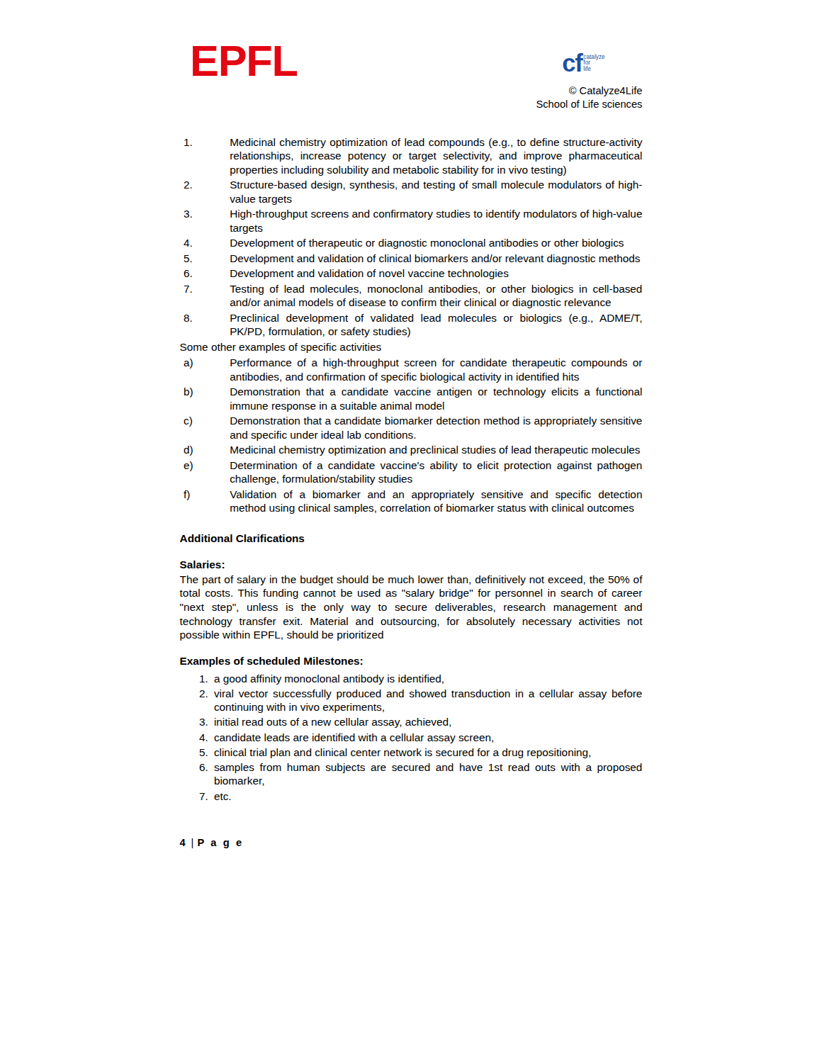EPFL
cf catalyze
for
life
© Catalyze4Life
School of Life sciences
Medicinal chemistry optimization of lead compounds (e.g., to define structure-activity relationships, increase potency or target selectivity, and improve pharmaceutical properties including solubility and metabolic stability for in vivo testing)
Structure-based design, synthesis, and testing of small molecule modulators of high-value targets
High-throughput screens and confirmatory studies to identify modulators of high-value targets
Development of therapeutic or diagnostic monoclonal antibodies or other biologics
Development and validation of clinical biomarkers and/or relevant diagnostic methods
Development and validation of novel vaccine technologies
Testing of lead molecules, monoclonal antibodies, or other biologics in cell-based and/or animal models of disease to confirm their clinical or diagnostic relevance
Preclinical development of validated lead molecules or biologics (e.g., ADME/T, PK/PD, formulation, or safety studies)
Some other examples of specific activities
Performance of a high-throughput screen for candidate therapeutic compounds or antibodies, and confirmation of specific biological activity in identified hits
Demonstration that a candidate vaccine antigen or technology elicits a functional immune response in a suitable animal model
Demonstration that a candidate biomarker detection method is appropriately sensitive and specific under ideal lab conditions.
Medicinal chemistry optimization and preclinical studies of lead therapeutic molecules
Determination of a candidate vaccine's ability to elicit protection against pathogen challenge, formulation/stability studies
Validation of a biomarker and an appropriately sensitive and specific detection method using clinical samples, correlation of biomarker status with clinical outcomes
Additional Clarifications
Salaries:
The part of salary in the budget should be much lower than, definitively not exceed, the 50% of total costs. This funding cannot be used as "salary bridge" for personnel in search of career "next step", unless is the only way to secure deliverables, research management and technology transfer exit. Material and outsourcing, for absolutely necessary activities not possible within EPFL, should be prioritized
Examples of scheduled Milestones:
a good affinity monoclonal antibody is identified,
viral vector successfully produced and showed transduction in a cellular assay before continuing with in vivo experiments,
initial read outs of a new cellular assay, achieved,
candidate leads are identified with a cellular assay screen,
clinical trial plan and clinical center network is secured for a drug repositioning,
samples from human subjects are secured and have 1st read outs with a proposed biomarker,
etc.
4|P a g e